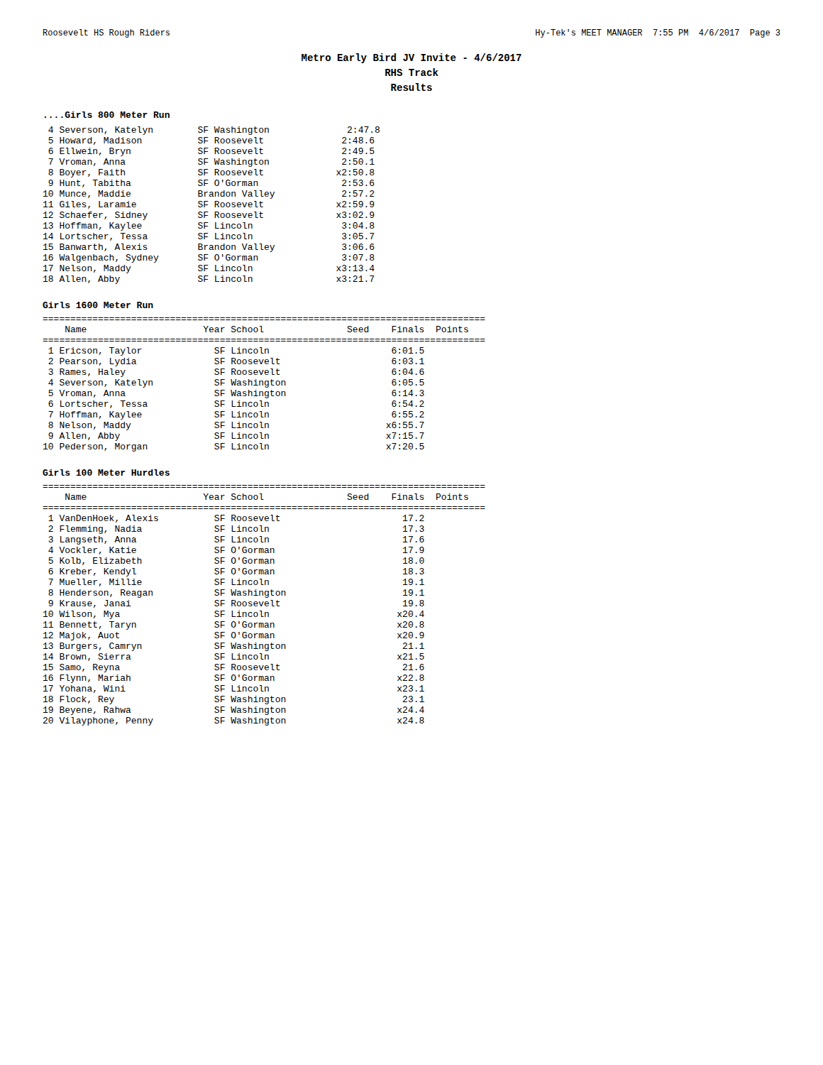Roosevelt HS Rough Riders Hy-Tek's MEET MANAGER 7:55 PM 4/6/2017 Page 3
Metro Early Bird JV Invite - 4/6/2017
RHS Track
Results
....Girls 800 Meter Run
 4 Severson, Katelyn        SF Washington              2:47.8
 5 Howard, Madison          SF Roosevelt              2:48.6
 6 Ellwein, Bryn            SF Roosevelt              2:49.5
 7 Vroman, Anna             SF Washington             2:50.1
 8 Boyer, Faith             SF Roosevelt             x2:50.8
 9 Hunt, Tabitha            SF O'Gorman               2:53.6
10 Munce, Maddie            Brandon Valley            2:57.2
11 Giles, Laramie           SF Roosevelt             x2:59.9
12 Schaefer, Sidney         SF Roosevelt             x3:02.9
13 Hoffman, Kaylee          SF Lincoln                3:04.8
14 Lortscher, Tessa         SF Lincoln                3:05.7
15 Banwarth, Alexis         Brandon Valley            3:06.6
16 Walgenbach, Sydney       SF O'Gorman               3:07.8
17 Nelson, Maddy            SF Lincoln               x3:13.4
18 Allen, Abby              SF Lincoln               x3:21.7
Girls 1600 Meter Run
================================================================================
    Name                     Year School               Seed    Finals  Points
================================================================================
 1 Ericson, Taylor             SF Lincoln                      6:01.5
 2 Pearson, Lydia              SF Roosevelt                    6:03.1
 3 Rames, Haley                SF Roosevelt                    6:04.6
 4 Severson, Katelyn           SF Washington                   6:05.5
 5 Vroman, Anna                SF Washington                   6:14.3
 6 Lortscher, Tessa            SF Lincoln                      6:54.2
 7 Hoffman, Kaylee             SF Lincoln                      6:55.2
 8 Nelson, Maddy               SF Lincoln                     x6:55.7
 9 Allen, Abby                 SF Lincoln                     x7:15.7
10 Pederson, Morgan            SF Lincoln                     x7:20.5
Girls 100 Meter Hurdles
================================================================================
    Name                     Year School               Seed    Finals  Points
================================================================================
 1 VanDenHoek, Alexis          SF Roosevelt                      17.2
 2 Flemming, Nadia             SF Lincoln                        17.3
 3 Langseth, Anna              SF Lincoln                        17.6
 4 Vockler, Katie              SF O'Gorman                       17.9
 5 Kolb, Elizabeth             SF O'Gorman                       18.0
 6 Kreber, Kendyl              SF O'Gorman                       18.3
 7 Mueller, Millie             SF Lincoln                        19.1
 8 Henderson, Reagan           SF Washington                     19.1
 9 Krause, Janai               SF Roosevelt                      19.8
10 Wilson, Mya                 SF Lincoln                       x20.4
11 Bennett, Taryn              SF O'Gorman                      x20.8
12 Majok, Auot                 SF O'Gorman                      x20.9
13 Burgers, Camryn             SF Washington                     21.1
14 Brown, Sierra               SF Lincoln                       x21.5
15 Samo, Reyna                 SF Roosevelt                      21.6
16 Flynn, Mariah               SF O'Gorman                      x22.8
17 Yohana, Wini                SF Lincoln                       x23.1
18 Flock, Rey                  SF Washington                     23.1
19 Beyene, Rahwa               SF Washington                    x24.4
20 Vilayphone, Penny           SF Washington                    x24.8